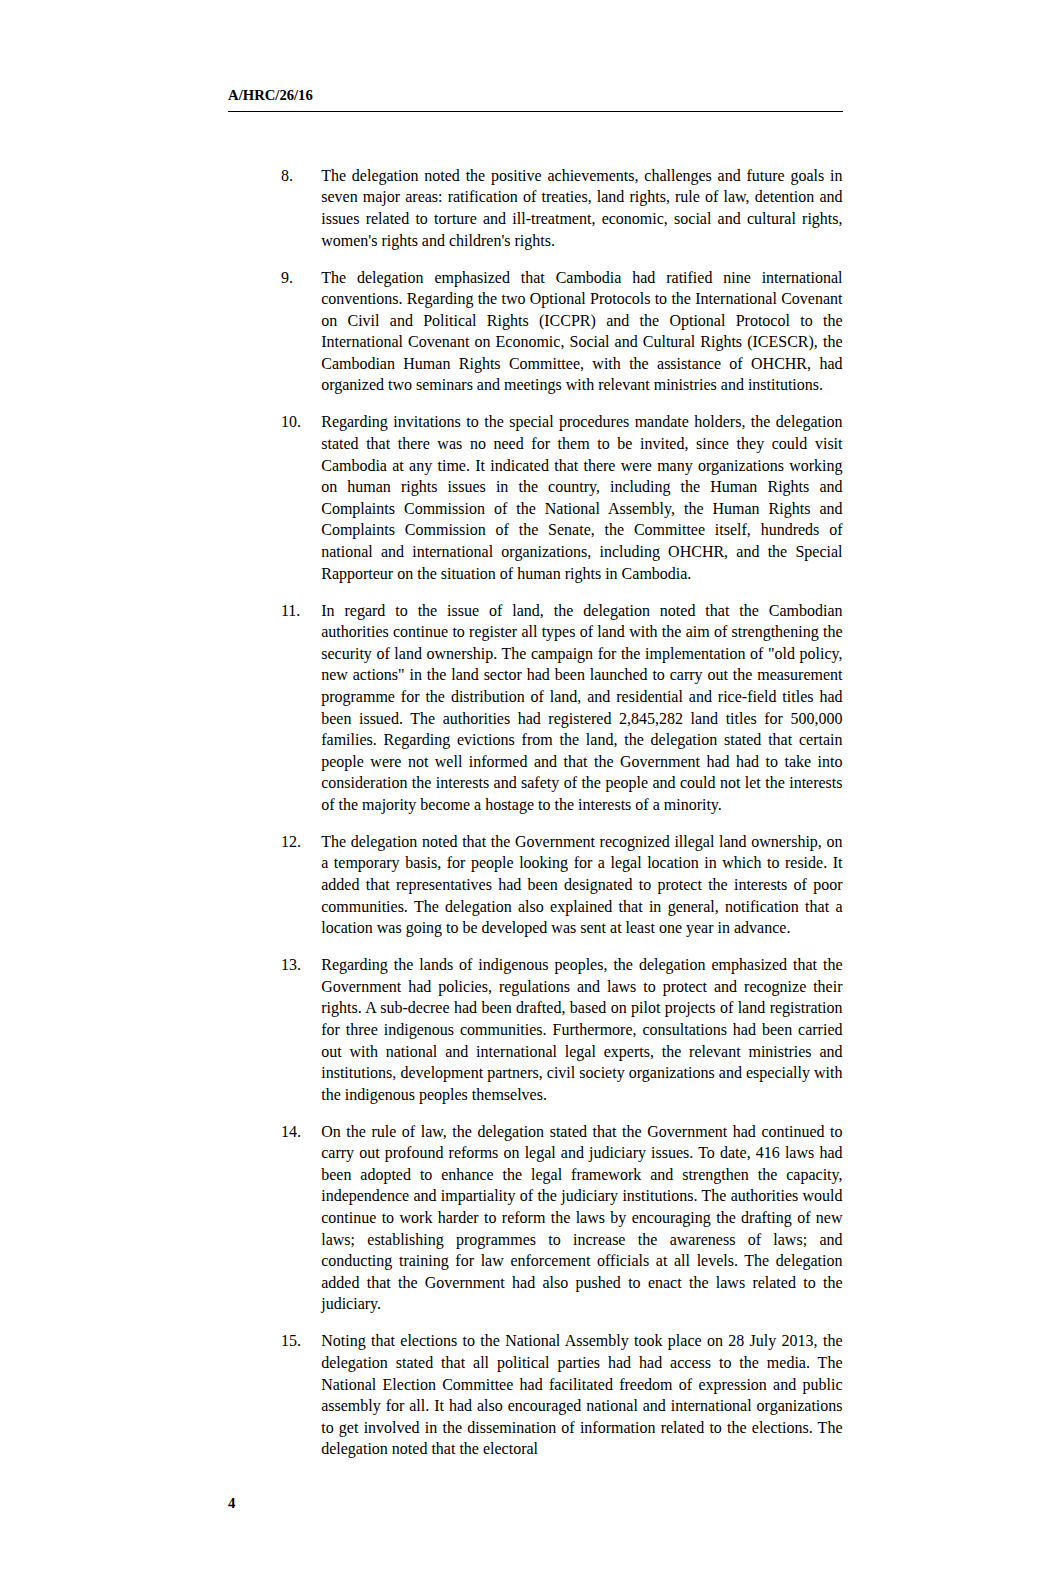A/HRC/26/16
8. The delegation noted the positive achievements, challenges and future goals in seven major areas: ratification of treaties, land rights, rule of law, detention and issues related to torture and ill-treatment, economic, social and cultural rights, women's rights and children's rights.
9. The delegation emphasized that Cambodia had ratified nine international conventions. Regarding the two Optional Protocols to the International Covenant on Civil and Political Rights (ICCPR) and the Optional Protocol to the International Covenant on Economic, Social and Cultural Rights (ICESCR), the Cambodian Human Rights Committee, with the assistance of OHCHR, had organized two seminars and meetings with relevant ministries and institutions.
10. Regarding invitations to the special procedures mandate holders, the delegation stated that there was no need for them to be invited, since they could visit Cambodia at any time. It indicated that there were many organizations working on human rights issues in the country, including the Human Rights and Complaints Commission of the National Assembly, the Human Rights and Complaints Commission of the Senate, the Committee itself, hundreds of national and international organizations, including OHCHR, and the Special Rapporteur on the situation of human rights in Cambodia.
11. In regard to the issue of land, the delegation noted that the Cambodian authorities continue to register all types of land with the aim of strengthening the security of land ownership. The campaign for the implementation of "old policy, new actions" in the land sector had been launched to carry out the measurement programme for the distribution of land, and residential and rice-field titles had been issued. The authorities had registered 2,845,282 land titles for 500,000 families. Regarding evictions from the land, the delegation stated that certain people were not well informed and that the Government had had to take into consideration the interests and safety of the people and could not let the interests of the majority become a hostage to the interests of a minority.
12. The delegation noted that the Government recognized illegal land ownership, on a temporary basis, for people looking for a legal location in which to reside. It added that representatives had been designated to protect the interests of poor communities. The delegation also explained that in general, notification that a location was going to be developed was sent at least one year in advance.
13. Regarding the lands of indigenous peoples, the delegation emphasized that the Government had policies, regulations and laws to protect and recognize their rights. A sub-decree had been drafted, based on pilot projects of land registration for three indigenous communities. Furthermore, consultations had been carried out with national and international legal experts, the relevant ministries and institutions, development partners, civil society organizations and especially with the indigenous peoples themselves.
14. On the rule of law, the delegation stated that the Government had continued to carry out profound reforms on legal and judiciary issues. To date, 416 laws had been adopted to enhance the legal framework and strengthen the capacity, independence and impartiality of the judiciary institutions. The authorities would continue to work harder to reform the laws by encouraging the drafting of new laws; establishing programmes to increase the awareness of laws; and conducting training for law enforcement officials at all levels. The delegation added that the Government had also pushed to enact the laws related to the judiciary.
15. Noting that elections to the National Assembly took place on 28 July 2013, the delegation stated that all political parties had had access to the media. The National Election Committee had facilitated freedom of expression and public assembly for all. It had also encouraged national and international organizations to get involved in the dissemination of information related to the elections. The delegation noted that the electoral
4